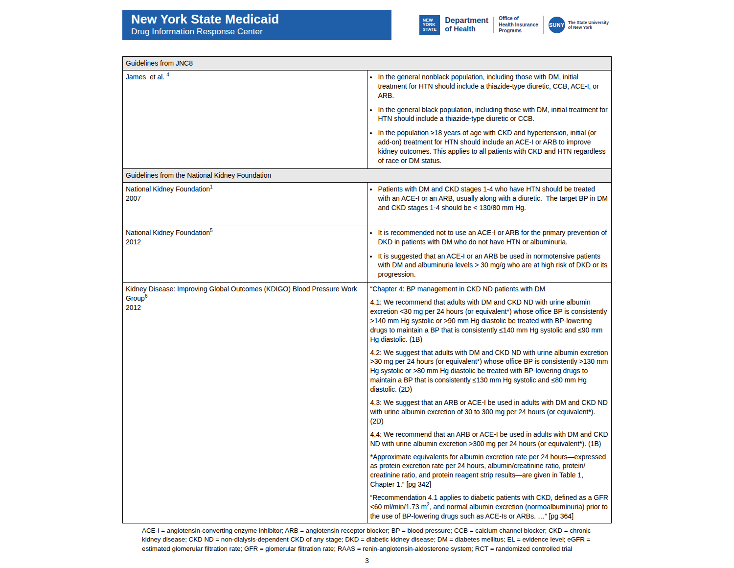New York State Medicaid
Drug Information Response Center
NEW
YORK
STATE
Department
of Health
Office of
Health Insurance
Programs
SUNY
The State University
of New York
| Guidelines from JNC8 |
| James et al. 4 | In the general nonblack population, including those with DM, initial treatment for HTN should include a thiazide-type diuretic, CCB, ACE-I, or ARB. In the general black population, including those with DM, initial treatment for HTN should include a thiazide-type diuretic or CCB. In the population ≥18 years of age with CKD and hypertension, initial (or add-on) treatment for HTN should include an ACE-I or ARB to improve kidney outcomes. This applies to all patients with CKD and HTN regardless of race or DM status. |
| Guidelines from the National Kidney Foundation |
| National Kidney Foundation 1 2007 | Patients with DM and CKD stages 1-4 who have HTN should be treated with an ACE-I or an ARB, usually along with a diuretic. The target BP in DM and CKD stages 1-4 should be < 130/80 mm Hg. |
| National Kidney Foundation 5 2012 | It is recommended not to use an ACE-I or ARB for the primary prevention of DKD in patients with DM who do not have HTN or albuminuria. It is suggested that an ACE-I or an ARB be used in normotensive patients with DM and albuminuria levels > 30 mg/g who are at high risk of DKD or its progression. |
| Kidney Disease: Improving Global Outcomes (KDIGO) Blood Pressure Work Group 6 2012 | “Chapter 4: BP management in CKD ND patients with DM 4.1: We recommend that adults with DM and CKD ND with urine albumin excretion <30 mg per 24 hours (or equivalent*) whose office BP is consistently >140 mm Hg systolic or >90 mm Hg diastolic be treated with BP-lowering drugs to maintain a BP that is consistently ≤140 mm Hg systolic and ≤90 mm Hg diastolic. (1B) 4.2: We suggest that adults with DM and CKD ND with urine albumin excretion >30 mg per 24 hours (or equivalent*) whose office BP is consistently >130 mm Hg systolic or >80 mm Hg diastolic be treated with BP-lowering drugs to maintain a BP that is consistently ≤130 mm Hg systolic and ≤80 mm Hg diastolic. (2D) 4.3: We suggest that an ARB or ACE-I be used in adults with DM and CKD ND with urine albumin excretion of 30 to 300 mg per 24 hours (or equivalent*). (2D) 4.4: We recommend that an ARB or ACE-I be used in adults with DM and CKD ND with urine albumin excretion >300 mg per 24 hours (or equivalent*). (1B) *Approximate equivalents for albumin excretion rate per 24 hours—expressed as protein excretion rate per 24 hours, albumin/creatinine ratio, protein/ creatinine ratio, and protein reagent strip results—are given in Table 1, Chapter 1.” [pg 342] “Recommendation 4.1 applies to diabetic patients with CKD, defined as a GFR <60 ml/min/1.73 m 2 , and normal albumin excretion (normoalbuminuria) prior to the use of BP-lowering drugs such as ACE-Is or ARBs. …” [pg 364] |
ACE-I = angiotensin-converting enzyme inhibitor; ARB = angiotensin receptor blocker; BP = blood pressure; CCB = calcium channel blocker; CKD = chronic kidney disease; CKD ND = non-dialysis-dependent CKD of any stage; DKD = diabetic kidney disease; DM = diabetes mellitus; EL = evidence level; eGFR = estimated glomerular filtration rate; GFR = glomerular filtration rate; RAAS = renin-angiotensin-aldosterone system; RCT = randomized controlled trial
3